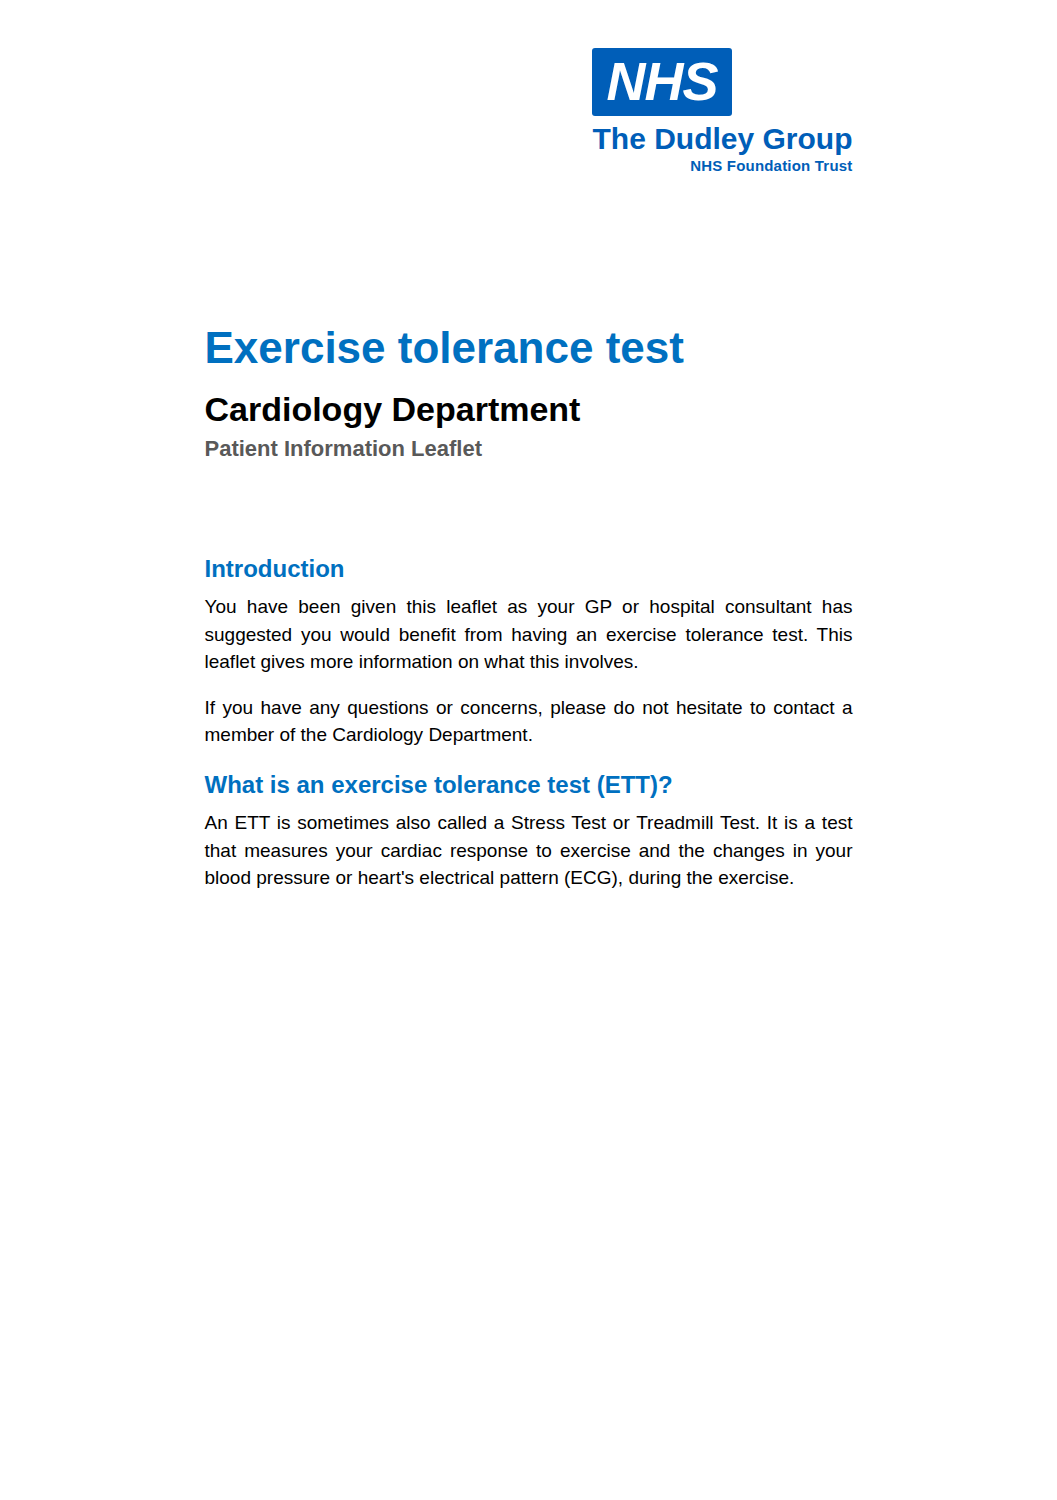NHS
The Dudley Group
NHS Foundation Trust
Exercise tolerance test
Cardiology Department
Patient Information Leaflet
Introduction
You have been given this leaflet as your GP or hospital consultant has suggested you would benefit from having an exercise tolerance test. This leaflet gives more information on what this involves.
If you have any questions or concerns, please do not hesitate to contact a member of the Cardiology Department.
What is an exercise tolerance test (ETT)?
An ETT is sometimes also called a Stress Test or Treadmill Test. It is a test that measures your cardiac response to exercise and the changes in your blood pressure or heart's electrical pattern (ECG), during the exercise.